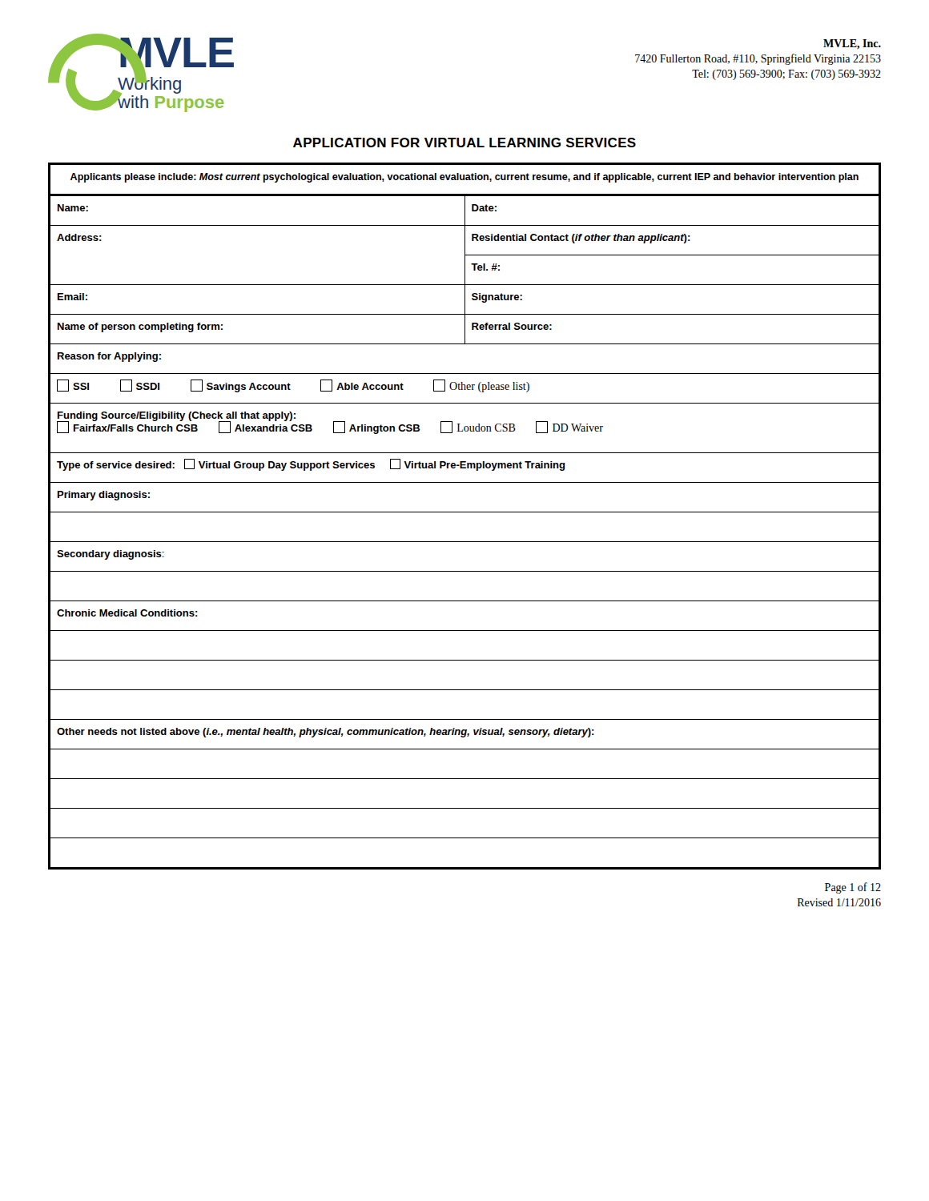MVLE
Working
with Purpose
MVLE, Inc.
7420 Fullerton Road, #110, Springfield Virginia 22153
Tel: (703) 569-3900; Fax: (703) 569-3932
APPLICATION FOR VIRTUAL LEARNING SERVICES
| Applicants please include: Most current psychological evaluation, vocational evaluation, current resume, and if applicable, current IEP and behavior intervention plan |
| Name: | Date: |
| Address: | Residential Contact ( if other than applicant ): |
| Tel. #: |
| Email: | Signature: |
| Name of person completing form: | Referral Source: |
| Reason for Applying: |
| SSI SSDI Savings Account Able Account Other (please list) |
| Funding Source/Eligibility (Check all that apply): Fairfax/Falls Church CSB Alexandria CSB Arlington CSB Loudon CSB DD Waiver |
| Type of service desired: Virtual Group Day Support Services Virtual Pre-Employment Training |
| Primary diagnosis: |
| Secondary diagnosis : |
| Chronic Medical Conditions: |
| Other needs not listed above ( i.e., mental health, physical, communication, hearing, visual, sensory, dietary ): |
Page 1 of 12
Revised 1/11/2016